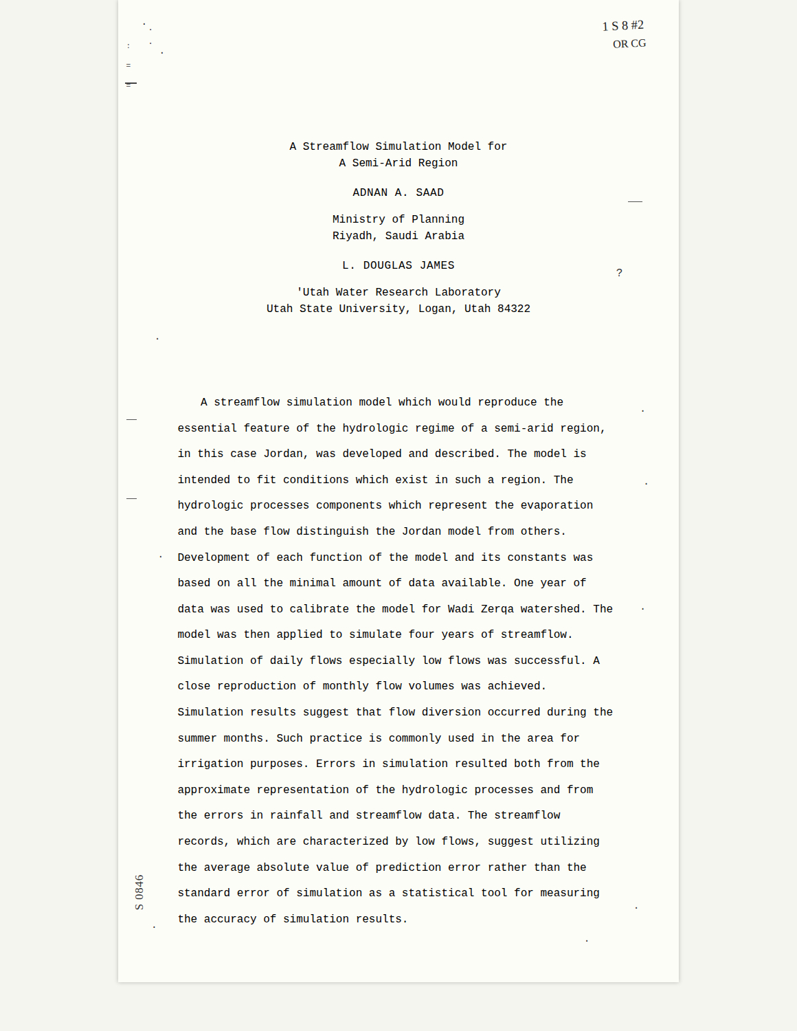1 S 8 #2
OR CG
:
=
=
·
·
·
·
·
·
·
·
·
·
·
·
S 0846
A Streamflow Simulation Model for
A Semi-Arid Region
ADNAN A. SAAD
Ministry of Planning
Riyadh, Saudi Arabia
L. DOUGLAS JAMES
'Utah Water Research Laboratory
Utah State University, Logan, Utah 84322
?
A streamflow simulation model which would reproduce the essential feature of the hydrologic regime of a semi-arid region, in this case Jordan, was developed and described. The model is intended to fit conditions which exist in such a region. The hydrologic processes components which represent the evaporation and the base flow distinguish the Jordan model from others. Development of each function of the model and its constants was based on all the minimal amount of data available. One year of data was used to calibrate the model for Wadi Zerqa watershed. The model was then applied to simulate four years of streamflow. Simulation of daily flows especially low flows was successful. A close reproduction of monthly flow volumes was achieved. Simulation results suggest that flow diversion occurred during the summer months. Such practice is commonly used in the area for irrigation purposes. Errors in simulation resulted both from the approximate representation of the hydrologic processes and from the errors in rainfall and streamflow data. The streamflow records, which are characterized by low flows, suggest utilizing the average absolute value of prediction error rather than the standard error of simulation as a statistical tool for measuring the accuracy of simulation results.